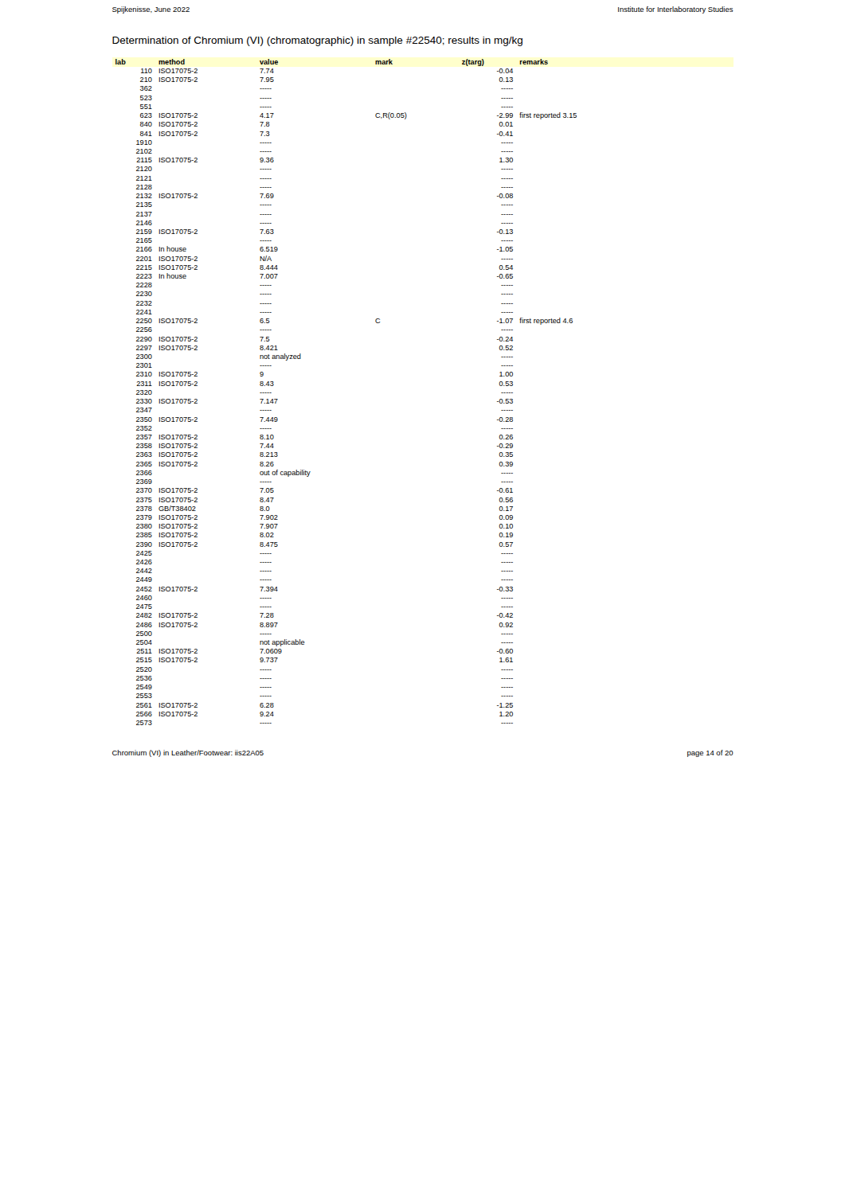Spijkenisse, June 2022
Institute for Interlaboratory Studies
Determination of Chromium (VI) (chromatographic) in sample #22540; results in mg/kg
| lab | method | value | mark | z(targ) | remarks |
| --- | --- | --- | --- | --- | --- |
| 110 | ISO17075-2 | 7.74 | | -0.04 | |
| 210 | ISO17075-2 | 7.95 | | 0.13 | |
| 362 | | ----- | | ----- | |
| 523 | | ----- | | ----- | |
| 551 | | ----- | | ----- | |
| 623 | ISO17075-2 | 4.17 | C,R(0.05) | -2.99 | first reported 3.15 |
| 840 | ISO17075-2 | 7.8 | | 0.01 | |
| 841 | ISO17075-2 | 7.3 | | -0.41 | |
| 1910 | | ----- | | ----- | |
| 2102 | | ----- | | ----- | |
| 2115 | ISO17075-2 | 9.36 | | 1.30 | |
| 2120 | | ----- | | ----- | |
| 2121 | | ----- | | ----- | |
| 2128 | | ----- | | ----- | |
| 2132 | ISO17075-2 | 7.69 | | -0.08 | |
| 2135 | | ----- | | ----- | |
| 2137 | | ----- | | ----- | |
| 2146 | | ----- | | ----- | |
| 2159 | ISO17075-2 | 7.63 | | -0.13 | |
| 2165 | | ----- | | ----- | |
| 2166 | In house | 6.519 | | -1.05 | |
| 2201 | ISO17075-2 | N/A | | ----- | |
| 2215 | ISO17075-2 | 8.444 | | 0.54 | |
| 2223 | In house | 7.007 | | -0.65 | |
| 2228 | | ----- | | ----- | |
| 2230 | | ----- | | ----- | |
| 2232 | | ----- | | ----- | |
| 2241 | | ----- | | ----- | |
| 2250 | ISO17075-2 | 6.5 | C | -1.07 | first reported 4.6 |
| 2256 | | ----- | | ----- | |
| 2290 | ISO17075-2 | 7.5 | | -0.24 | |
| 2297 | ISO17075-2 | 8.421 | | 0.52 | |
| 2300 | | not analyzed | | ----- | |
| 2301 | | ----- | | ----- | |
| 2310 | ISO17075-2 | 9 | | 1.00 | |
| 2311 | ISO17075-2 | 8.43 | | 0.53 | |
| 2320 | | ----- | | ----- | |
| 2330 | ISO17075-2 | 7.147 | | -0.53 | |
| 2347 | | ----- | | ----- | |
| 2350 | ISO17075-2 | 7.449 | | -0.28 | |
| 2352 | | ----- | | ----- | |
| 2357 | ISO17075-2 | 8.10 | | 0.26 | |
| 2358 | ISO17075-2 | 7.44 | | -0.29 | |
| 2363 | ISO17075-2 | 8.213 | | 0.35 | |
| 2365 | ISO17075-2 | 8.26 | | 0.39 | |
| 2366 | | out of capability | | ----- | |
| 2369 | | ----- | | ----- | |
| 2370 | ISO17075-2 | 7.05 | | -0.61 | |
| 2375 | ISO17075-2 | 8.47 | | 0.56 | |
| 2378 | GB/T38402 | 8.0 | | 0.17 | |
| 2379 | ISO17075-2 | 7.902 | | 0.09 | |
| 2380 | ISO17075-2 | 7.907 | | 0.10 | |
| 2385 | ISO17075-2 | 8.02 | | 0.19 | |
| 2390 | ISO17075-2 | 8.475 | | 0.57 | |
| 2425 | | ----- | | ----- | |
| 2426 | | ----- | | ----- | |
| 2442 | | ----- | | ----- | |
| 2449 | | ----- | | ----- | |
| 2452 | ISO17075-2 | 7.394 | | -0.33 | |
| 2460 | | ----- | | ----- | |
| 2475 | | ----- | | ----- | |
| 2482 | ISO17075-2 | 7.28 | | -0.42 | |
| 2486 | ISO17075-2 | 8.897 | | 0.92 | |
| 2500 | | ----- | | ----- | |
| 2504 | | not applicable | | ----- | |
| 2511 | ISO17075-2 | 7.0609 | | -0.60 | |
| 2515 | ISO17075-2 | 9.737 | | 1.61 | |
| 2520 | | ----- | | ----- | |
| 2536 | | ----- | | ----- | |
| 2549 | | ----- | | ----- | |
| 2553 | | ----- | | ----- | |
| 2561 | ISO17075-2 | 6.28 | | -1.25 | |
| 2566 | ISO17075-2 | 9.24 | | 1.20 | |
| 2573 | | ----- | | ----- | |
Chromium (VI) in Leather/Footwear: iis22A05
page 14 of 20